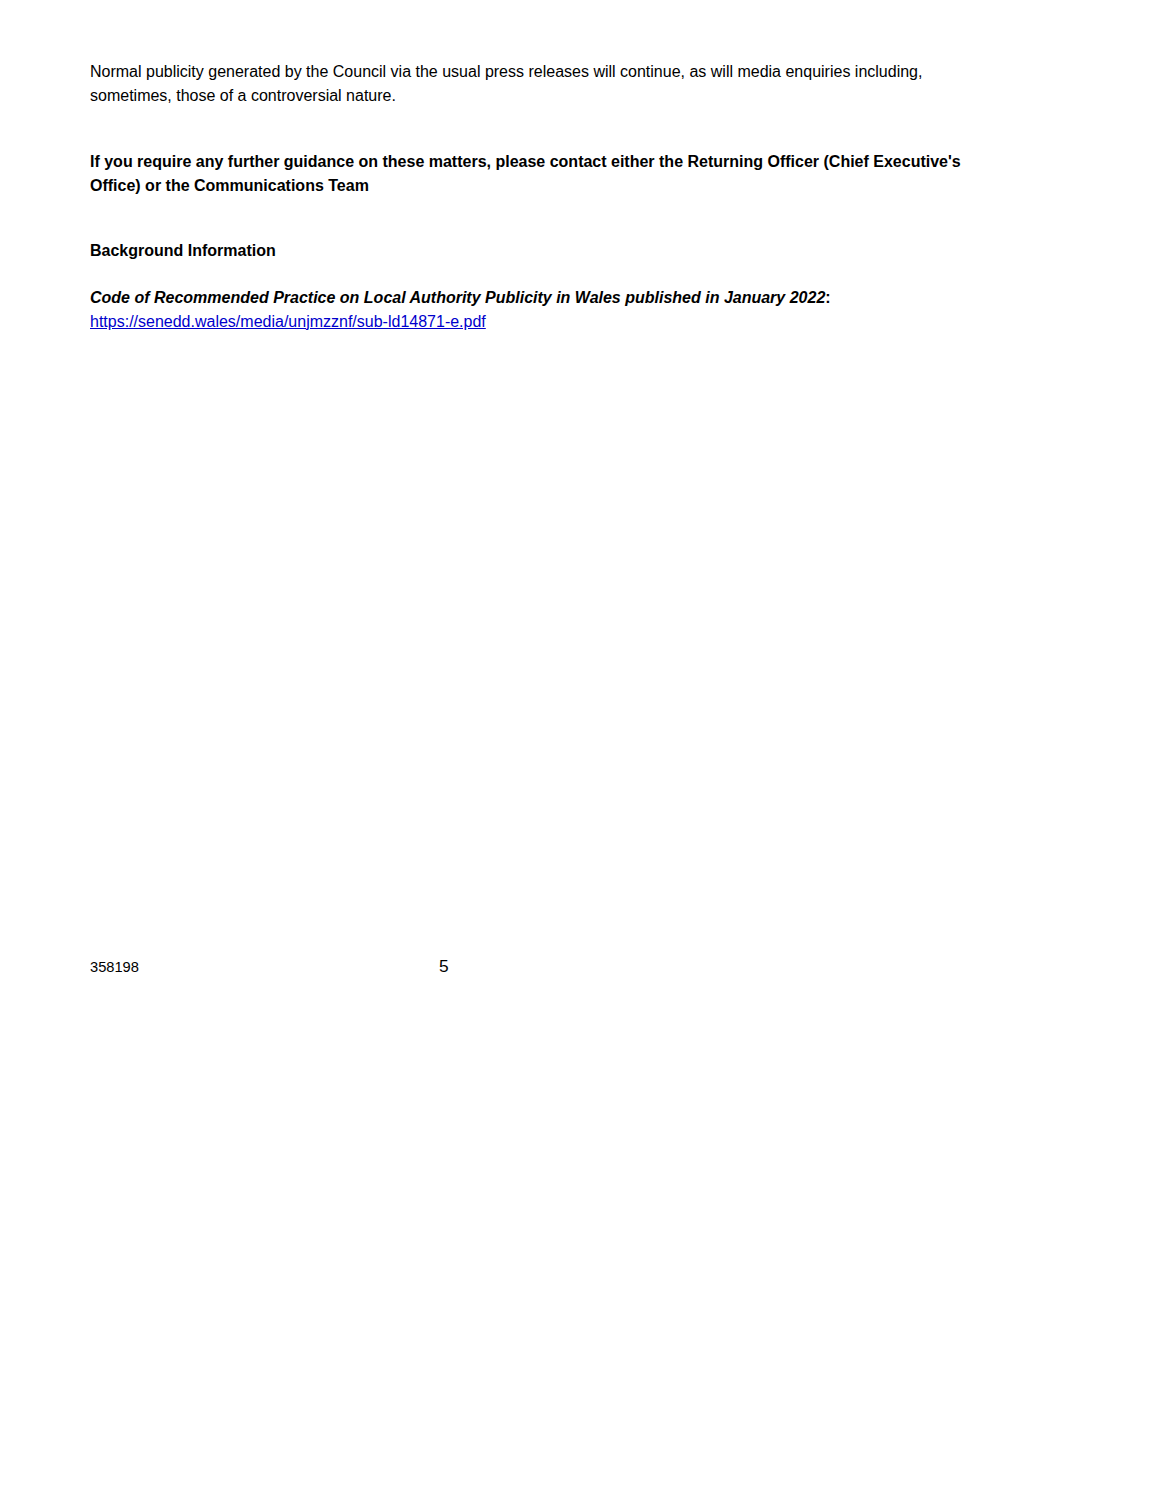Normal publicity generated by the Council via the usual press releases will continue, as will media enquiries including, sometimes, those of a controversial nature.
If you require any further guidance on these matters, please contact either the Returning Officer (Chief Executive's Office) or the Communications Team
Background Information
Code of Recommended Practice on Local Authority Publicity in Wales published in January 2022: https://senedd.wales/media/unjmzznf/sub-ld14871-e.pdf
358198 5